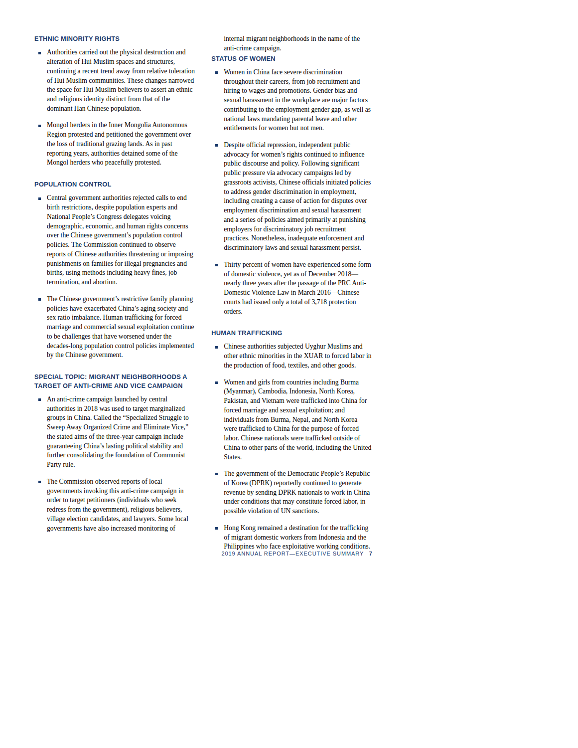ETHNIC MINORITY RIGHTS
Authorities carried out the physical destruction and alteration of Hui Muslim spaces and structures, continuing a recent trend away from relative toleration of Hui Muslim communities. These changes narrowed the space for Hui Muslim believers to assert an ethnic and religious identity distinct from that of the dominant Han Chinese population.
Mongol herders in the Inner Mongolia Autonomous Region protested and petitioned the government over the loss of traditional grazing lands. As in past reporting years, authorities detained some of the Mongol herders who peacefully protested.
POPULATION CONTROL
Central government authorities rejected calls to end birth restrictions, despite population experts and National People’s Congress delegates voicing demographic, economic, and human rights concerns over the Chinese government’s population control policies. The Commission continued to observe reports of Chinese authorities threatening or imposing punishments on families for illegal pregnancies and births, using methods including heavy fines, job termination, and abortion.
The Chinese government’s restrictive family planning policies have exacerbated China’s aging society and sex ratio imbalance. Human trafficking for forced marriage and commercial sexual exploitation continue to be challenges that have worsened under the decades-long population control policies implemented by the Chinese government.
SPECIAL TOPIC: MIGRANT NEIGHBORHOODS A TARGET OF ANTI-CRIME AND VICE CAMPAIGN
An anti-crime campaign launched by central authorities in 2018 was used to target marginalized groups in China. Called the “Specialized Struggle to Sweep Away Organized Crime and Eliminate Vice,” the stated aims of the three-year campaign include guaranteeing China’s lasting political stability and further consolidating the foundation of Communist Party rule.
The Commission observed reports of local governments invoking this anti-crime campaign in order to target petitioners (individuals who seek redress from the government), religious believers, village election candidates, and lawyers. Some local governments have also increased monitoring of internal migrant neighborhoods in the name of the anti-crime campaign.
STATUS OF WOMEN
Women in China face severe discrimination throughout their careers, from job recruitment and hiring to wages and promotions. Gender bias and sexual harassment in the workplace are major factors contributing to the employment gender gap, as well as national laws mandating parental leave and other entitlements for women but not men.
Despite official repression, independent public advocacy for women’s rights continued to influence public discourse and policy. Following significant public pressure via advocacy campaigns led by grassroots activists, Chinese officials initiated policies to address gender discrimination in employment, including creating a cause of action for disputes over employment discrimination and sexual harassment and a series of policies aimed primarily at punishing employers for discriminatory job recruitment practices. Nonetheless, inadequate enforcement and discriminatory laws and sexual harassment persist.
Thirty percent of women have experienced some form of domestic violence, yet as of December 2018—nearly three years after the passage of the PRC Anti-Domestic Violence Law in March 2016—Chinese courts had issued only a total of 3,718 protection orders.
HUMAN TRAFFICKING
Chinese authorities subjected Uyghur Muslims and other ethnic minorities in the XUAR to forced labor in the production of food, textiles, and other goods.
Women and girls from countries including Burma (Myanmar), Cambodia, Indonesia, North Korea, Pakistan, and Vietnam were trafficked into China for forced marriage and sexual exploitation; and individuals from Burma, Nepal, and North Korea were trafficked to China for the purpose of forced labor. Chinese nationals were trafficked outside of China to other parts of the world, including the United States.
The government of the Democratic People’s Republic of Korea (DPRK) reportedly continued to generate revenue by sending DPRK nationals to work in China under conditions that may constitute forced labor, in possible violation of UN sanctions.
Hong Kong remained a destination for the trafficking of migrant domestic workers from Indonesia and the Philippines who face exploitative working conditions.
2019 ANNUAL REPORT—EXECUTIVE SUMMARY 7